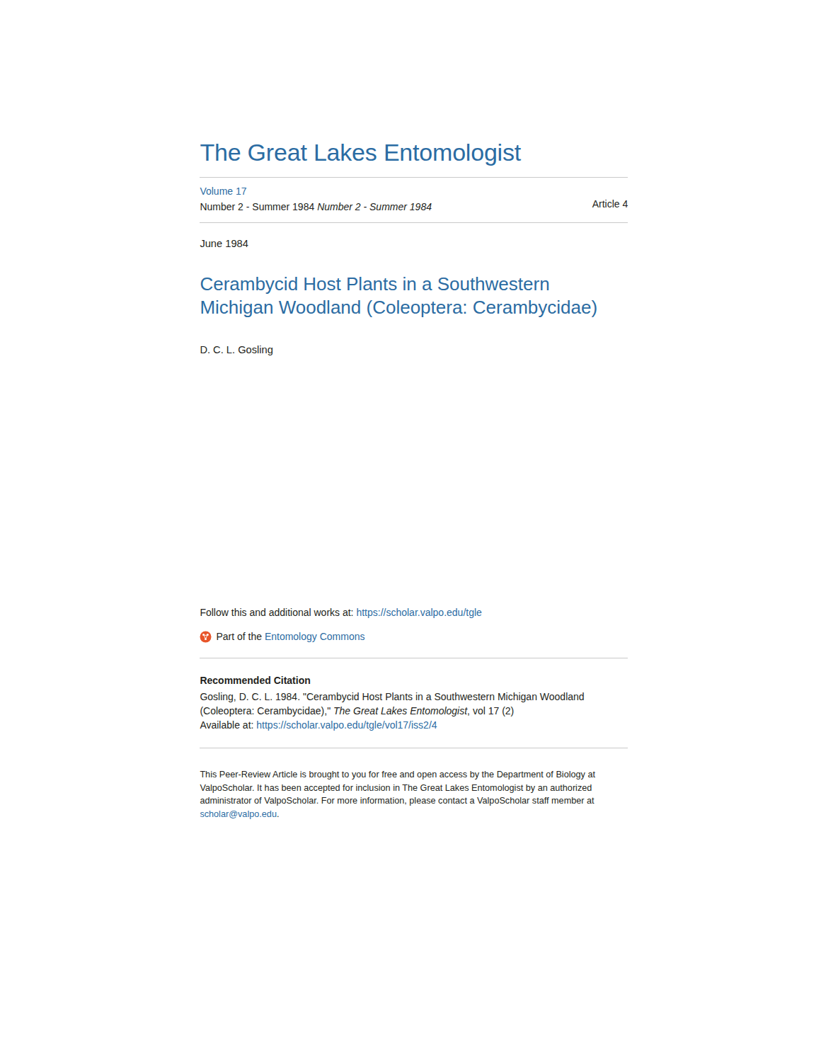The Great Lakes Entomologist
Volume 17
Number 2 - Summer 1984 Number 2 - Summer 1984
Article 4
June 1984
Cerambycid Host Plants in a Southwestern Michigan Woodland (Coleoptera: Cerambycidae)
D. C. L. Gosling
Follow this and additional works at: https://scholar.valpo.edu/tgle
Part of the Entomology Commons
Recommended Citation
Gosling, D. C. L. 1984. "Cerambycid Host Plants in a Southwestern Michigan Woodland (Coleoptera: Cerambycidae)," The Great Lakes Entomologist, vol 17 (2)
Available at: https://scholar.valpo.edu/tgle/vol17/iss2/4
This Peer-Review Article is brought to you for free and open access by the Department of Biology at ValpoScholar. It has been accepted for inclusion in The Great Lakes Entomologist by an authorized administrator of ValpoScholar. For more information, please contact a ValpoScholar staff member at scholar@valpo.edu.